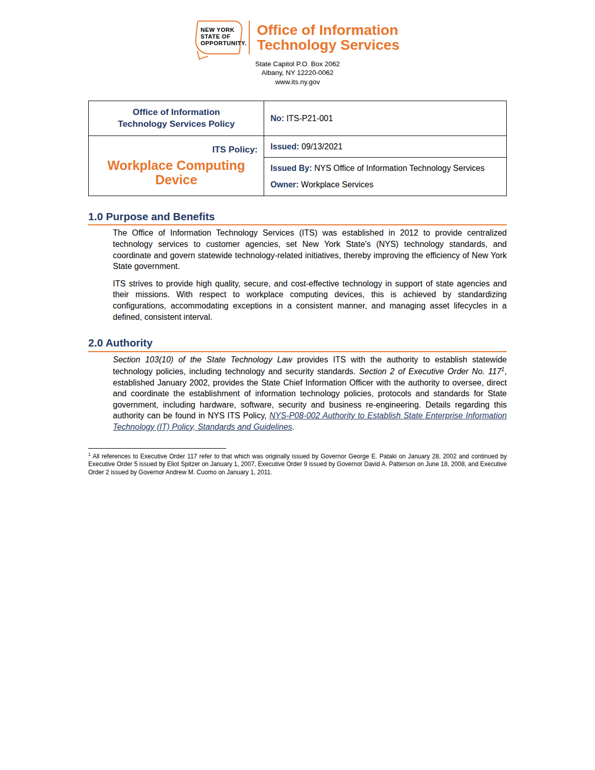NEW YORK
STATE OF
OPPORTUNITY.
Office of Information
Technology Services
State Capitol P.O. Box 2062
Albany, NY 12220-0062
www.its.ny.gov
| Office of Information Technology Services Policy | No: ITS-P21-001 |
| ITS Policy: Workplace Computing Device | Issued: 09/13/2021 |
| Issued By: NYS Office of Information Technology Services Owner: Workplace Services |
1.0 Purpose and Benefits
The Office of Information Technology Services (ITS) was established in 2012 to provide centralized technology services to customer agencies, set New York State's (NYS) technology standards, and coordinate and govern statewide technology-related initiatives, thereby improving the efficiency of New York State government.
ITS strives to provide high quality, secure, and cost-effective technology in support of state agencies and their missions. With respect to workplace computing devices, this is achieved by standardizing configurations, accommodating exceptions in a consistent manner, and managing asset lifecycles in a defined, consistent interval.
2.0 Authority
Section 103(10) of the State Technology Law provides ITS with the authority to establish statewide technology policies, including technology and security standards. Section 2 of Executive Order No. 1171, established January 2002, provides the State Chief Information Officer with the authority to oversee, direct and coordinate the establishment of information technology policies, protocols and standards for State government, including hardware, software, security and business re-engineering. Details regarding this authority can be found in NYS ITS Policy, NYS-P08-002 Authority to Establish State Enterprise Information Technology (IT) Policy, Standards and Guidelines.
1 All references to Executive Order 117 refer to that which was originally issued by Governor George E. Pataki on January 28, 2002 and continued by Executive Order 5 issued by Eliot Spitzer on January 1, 2007, Executive Order 9 issued by Governor David A. Patterson on June 18, 2008, and Executive Order 2 issued by Governor Andrew M. Cuomo on January 1, 2011.